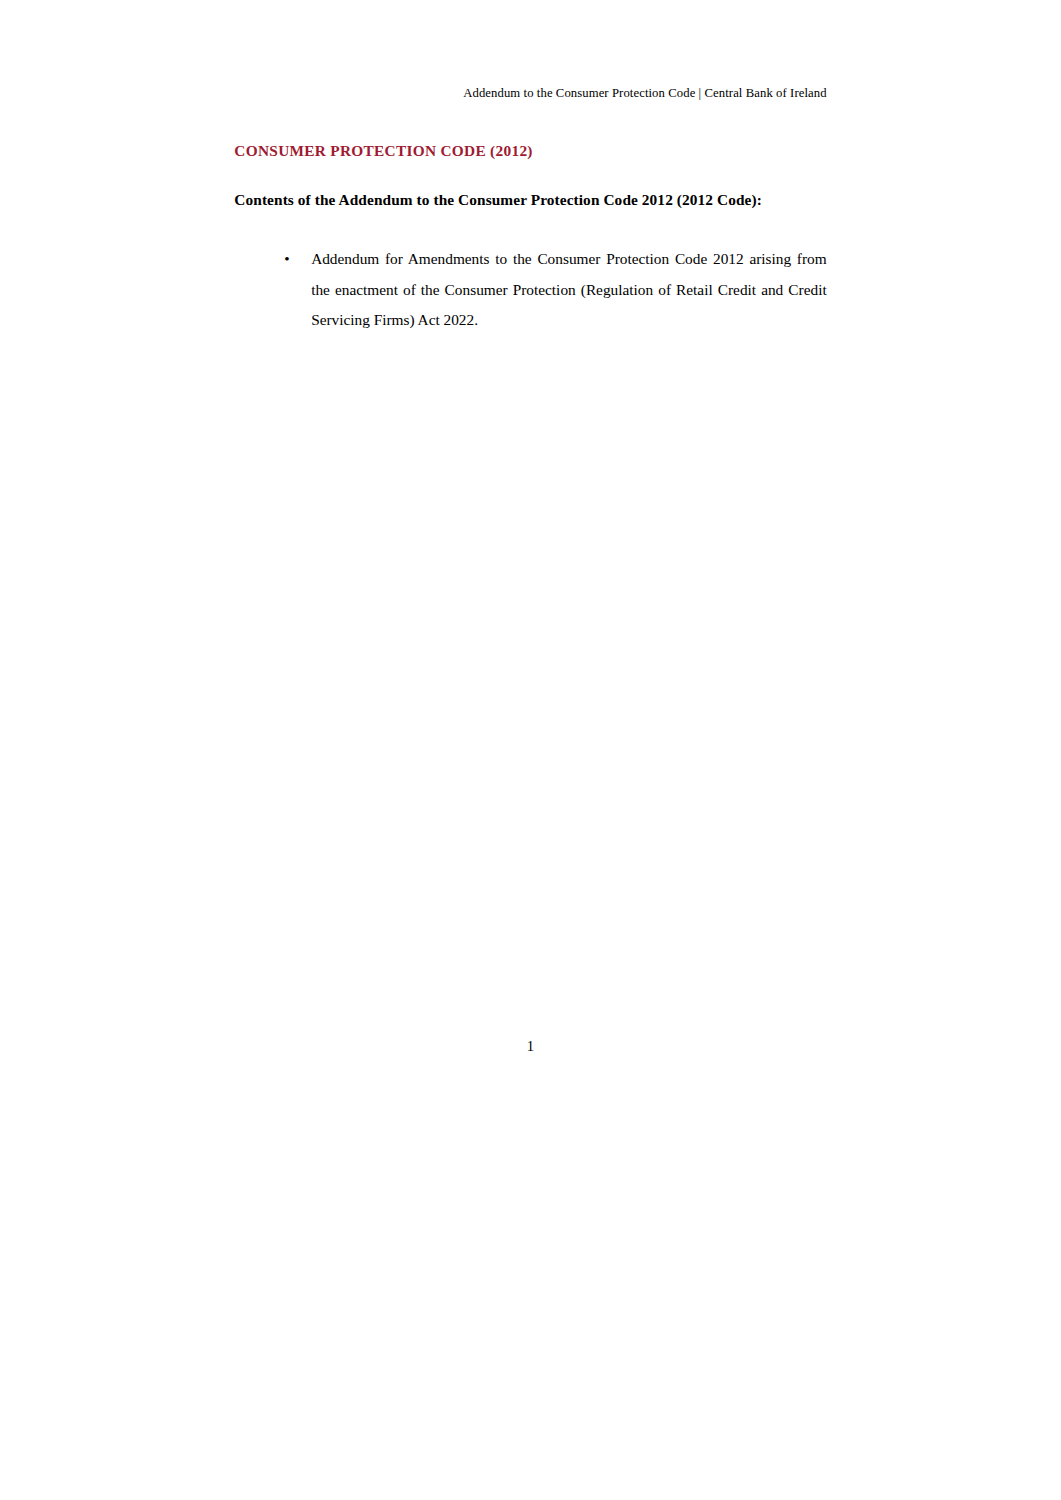Addendum to the Consumer Protection Code | Central Bank of Ireland
CONSUMER PROTECTION CODE (2012)
Contents of the Addendum to the Consumer Protection Code 2012 (2012 Code):
Addendum for Amendments to the Consumer Protection Code 2012 arising from the enactment of the Consumer Protection (Regulation of Retail Credit and Credit Servicing Firms) Act 2022.
1